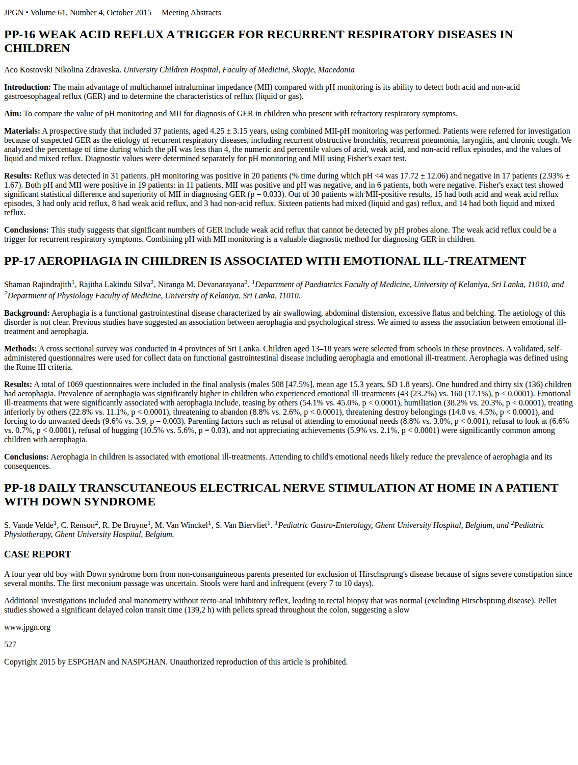JPGN • Volume 61, Number 4, October 2015 Meeting Abstracts
PP-16 WEAK ACID REFLUX A TRIGGER FOR RECURRENT RESPIRATORY DISEASES IN CHILDREN
Aco Kostovski Nikolina Zdraveska. University Children Hospital, Faculty of Medicine, Skopje, Macedonia
Introduction: The main advantage of multichannel intraluminar impedance (MII) compared with pH monitoring is its ability to detect both acid and non-acid gastroesophageal reflux (GER) and to determine the characteristics of reflux (liquid or gas).
Aim: To compare the value of pH monitoring and MII for diagnosis of GER in children who present with refractory respiratory symptoms.
Materials: A prospective study that included 37 patients, aged 4.25 ± 3.15 years, using combined MII-pH monitoring was performed. Patients were referred for investigation because of suspected GER as the etiology of recurrent respiratory diseases, including recurrent obstructive bronchitis, recurrent pneumonia, laryngitis, and chronic cough. We analyzed the percentage of time during which the pH was less than 4, the numeric and percentile values of acid, weak acid, and non-acid reflux episodes, and the values of liquid and mixed reflux. Diagnostic values were determined separately for pH monitoring and MII using Fisher's exact test.
Results: Reflux was detected in 31 patients. pH monitoring was positive in 20 patients (% time during which pH <4 was 17.72 ± 12.06) and negative in 17 patients (2.93% ± 1.67). Both pH and MII were positive in 19 patients: in 11 patients, MII was positive and pH was negative, and in 6 patients, both were negative. Fisher's exact test showed significant statistical difference and superiority of MII in diagnosing GER (p = 0.033). Out of 30 patients with MII-positive results, 15 had both acid and weak acid reflux episodes, 3 had only acid reflux, 8 had weak acid reflux, and 3 had non-acid reflux. Sixteen patients had mixed (liquid and gas) reflux, and 14 had both liquid and mixed reflux.
Conclusions: This study suggests that significant numbers of GER include weak acid reflux that cannot be detected by pH probes alone. The weak acid reflux could be a trigger for recurrent respiratory symptoms. Combining pH with MII monitoring is a valuable diagnostic method for diagnosing GER in children.
PP-17 AEROPHAGIA IN CHILDREN IS ASSOCIATED WITH EMOTIONAL ILL-TREATMENT
Shaman Rajindrajith1, Rajitha Lakindu Silva2, Niranga M. Devanarayana2. 1Department of Paediatrics Faculty of Medicine, University of Kelaniya, Sri Lanka, 11010, and 2Department of Physiology Faculty of Medicine, University of Kelaniya, Sri Lanka, 11010.
Background: Aerophagia is a functional gastrointestinal disease characterized by air swallowing, abdominal distension, excessive flatus and belching. The aetiology of this disorder is not clear. Previous studies have suggested an association between aerophagia and psychological stress. We aimed to assess the association between emotional ill-treatment and aerophagia.
Methods: A cross sectional survey was conducted in 4 provinces of Sri Lanka. Children aged 13–18 years were selected from schools in these provinces. A validated, self-administered questionnaires were used for collect data on functional gastrointestinal disease including aerophagia and emotional ill-treatment. Aerophagia was defined using the Rome III criteria.
Results: A total of 1069 questionnaires were included in the final analysis (males 508 [47.5%], mean age 15.3 years, SD 1.8 years). One hundred and thirty six (136) children had aerophagia. Prevalence of aerophagia was significantly higher in children who experienced emotional ill-treatments (43 (23.2%) vs. 160 (17.1%), p < 0.0001). Emotional ill-treatments that were significantly associated with aerophagia include, teasing by others (54.1% vs. 45.0%, p < 0.0001), humiliation (38.2% vs. 20.3%, p < 0.0001), treating inferiorly by others (22.8% vs. 11.1%, p < 0.0001), threatening to abandon (8.8% vs. 2.6%, p < 0.0001), threatening destroy belongings (14.0 vs. 4.5%, p < 0.0001), and forcing to do unwanted deeds (9.6% vs. 3.9, p = 0.003). Parenting factors such as refusal of attending to emotional needs (8.8% vs. 3.0%, p < 0.001), refusal to look at (6.6% vs. 0.7%, p < 0.0001), refusal of hugging (10.5% vs. 5.6%, p = 0.03), and not appreciating achievements (5.9% vs. 2.1%, p < 0.0001) were significantly common among children with aerophagia.
Conclusions: Aerophagia in children is associated with emotional ill-treatments. Attending to child's emotional needs likely reduce the prevalence of aerophagia and its consequences.
PP-18 DAILY TRANSCUTANEOUS ELECTRICAL NERVE STIMULATION AT HOME IN A PATIENT WITH DOWN SYNDROME
S. Vande Velde1, C. Renson2, R. De Bruyne1, M. Van Winckel1, S. Van Biervliet1. 1Pediatric Gastro-Enterology, Ghent University Hospital, Belgium, and 2Pediatric Physiotherapy, Ghent University Hospital, Belgium.
CASE REPORT
A four year old boy with Down syndrome born from non-consanguineous parents presented for exclusion of Hirschsprung's disease because of signs severe constipation since several months. The first meconium passage was uncertain. Stools were hard and infrequent (every 7 to 10 days).
Additional investigations included anal manometry without recto-anal inhibitory reflex, leading to rectal biopsy that was normal (excluding Hirschsprung disease). Pellet studies showed a significant delayed colon transit time (139,2 h) with pellets spread throughout the colon, suggesting a slow
www.jpgn.org
527
Copyright 2015 by ESPGHAN and NASPGHAN. Unauthorized reproduction of this article is prohibited.